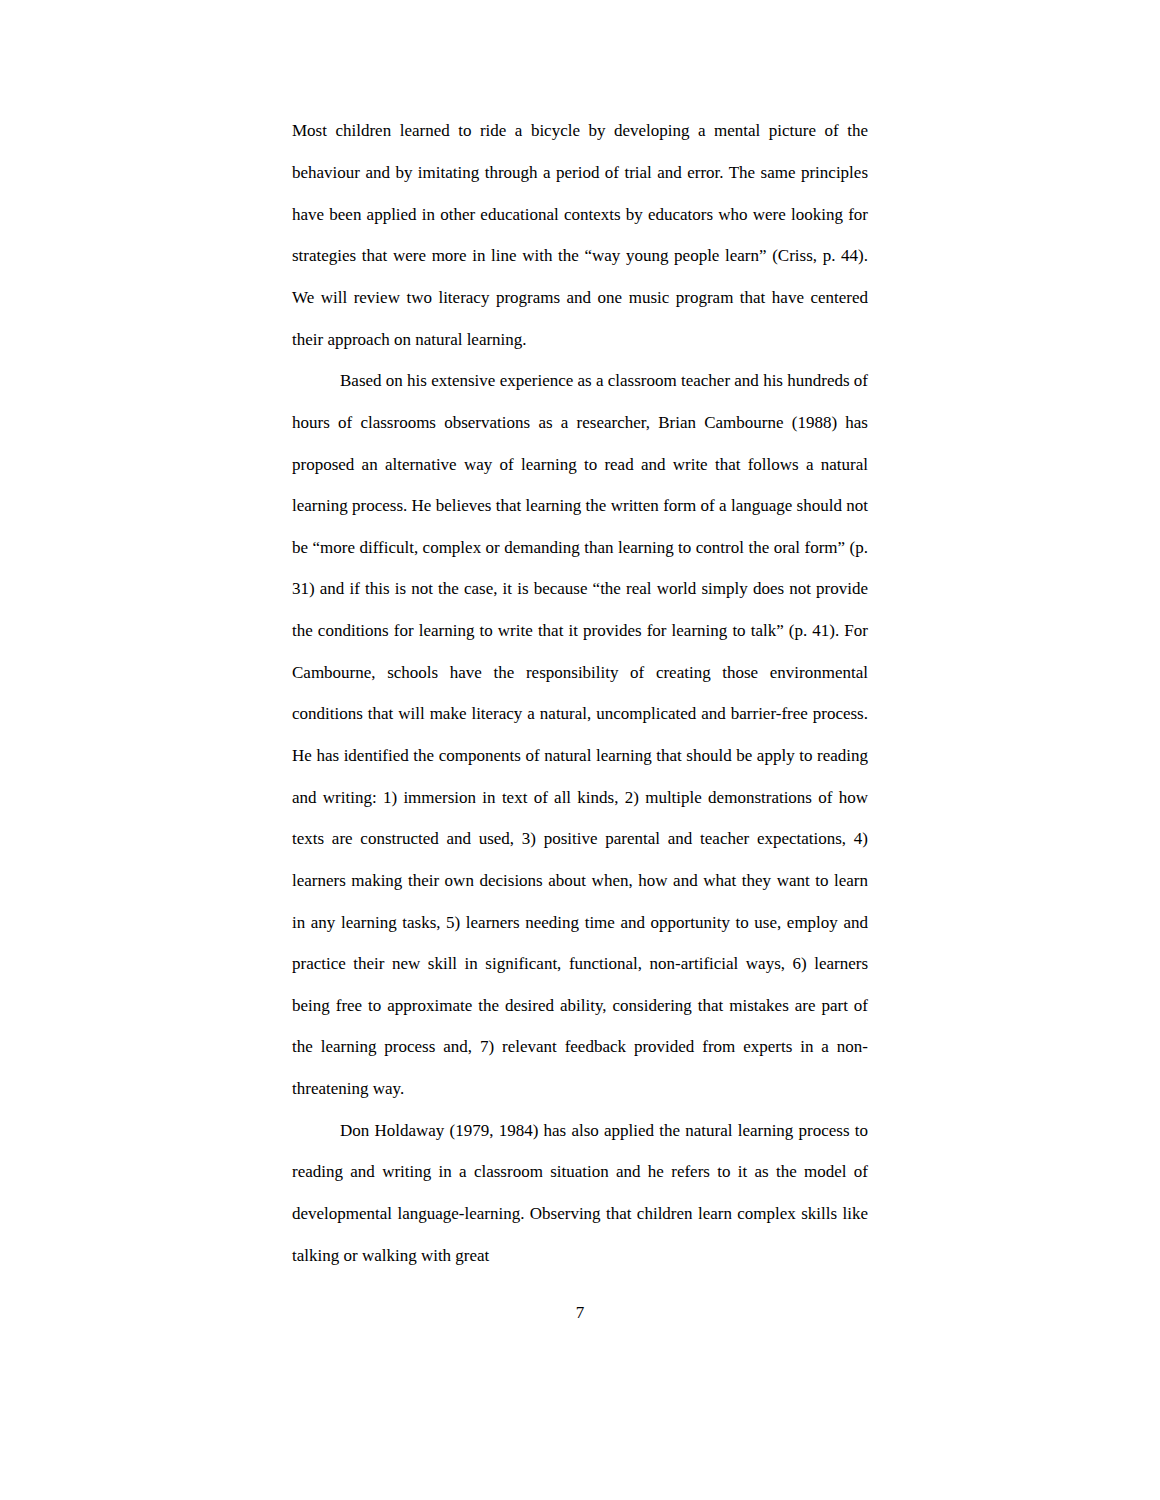Most children learned to ride a bicycle by developing a mental picture of the behaviour and by imitating through a period of trial and error. The same principles have been applied in other educational contexts by educators who were looking for strategies that were more in line with the “way young people learn” (Criss, p. 44). We will review two literacy programs and one music program that have centered their approach on natural learning.
Based on his extensive experience as a classroom teacher and his hundreds of hours of classrooms observations as a researcher, Brian Cambourne (1988) has proposed an alternative way of learning to read and write that follows a natural learning process. He believes that learning the written form of a language should not be “more difficult, complex or demanding than learning to control the oral form” (p. 31) and if this is not the case, it is because “the real world simply does not provide the conditions for learning to write that it provides for learning to talk” (p. 41). For Cambourne, schools have the responsibility of creating those environmental conditions that will make literacy a natural, uncomplicated and barrier-free process. He has identified the components of natural learning that should be apply to reading and writing: 1) immersion in text of all kinds, 2) multiple demonstrations of how texts are constructed and used, 3) positive parental and teacher expectations, 4) learners making their own decisions about when, how and what they want to learn in any learning tasks, 5) learners needing time and opportunity to use, employ and practice their new skill in significant, functional, non-artificial ways, 6) learners being free to approximate the desired ability, considering that mistakes are part of the learning process and, 7) relevant feedback provided from experts in a non-threatening way.
Don Holdaway (1979, 1984) has also applied the natural learning process to reading and writing in a classroom situation and he refers to it as the model of developmental language-learning. Observing that children learn complex skills like talking or walking with great
7